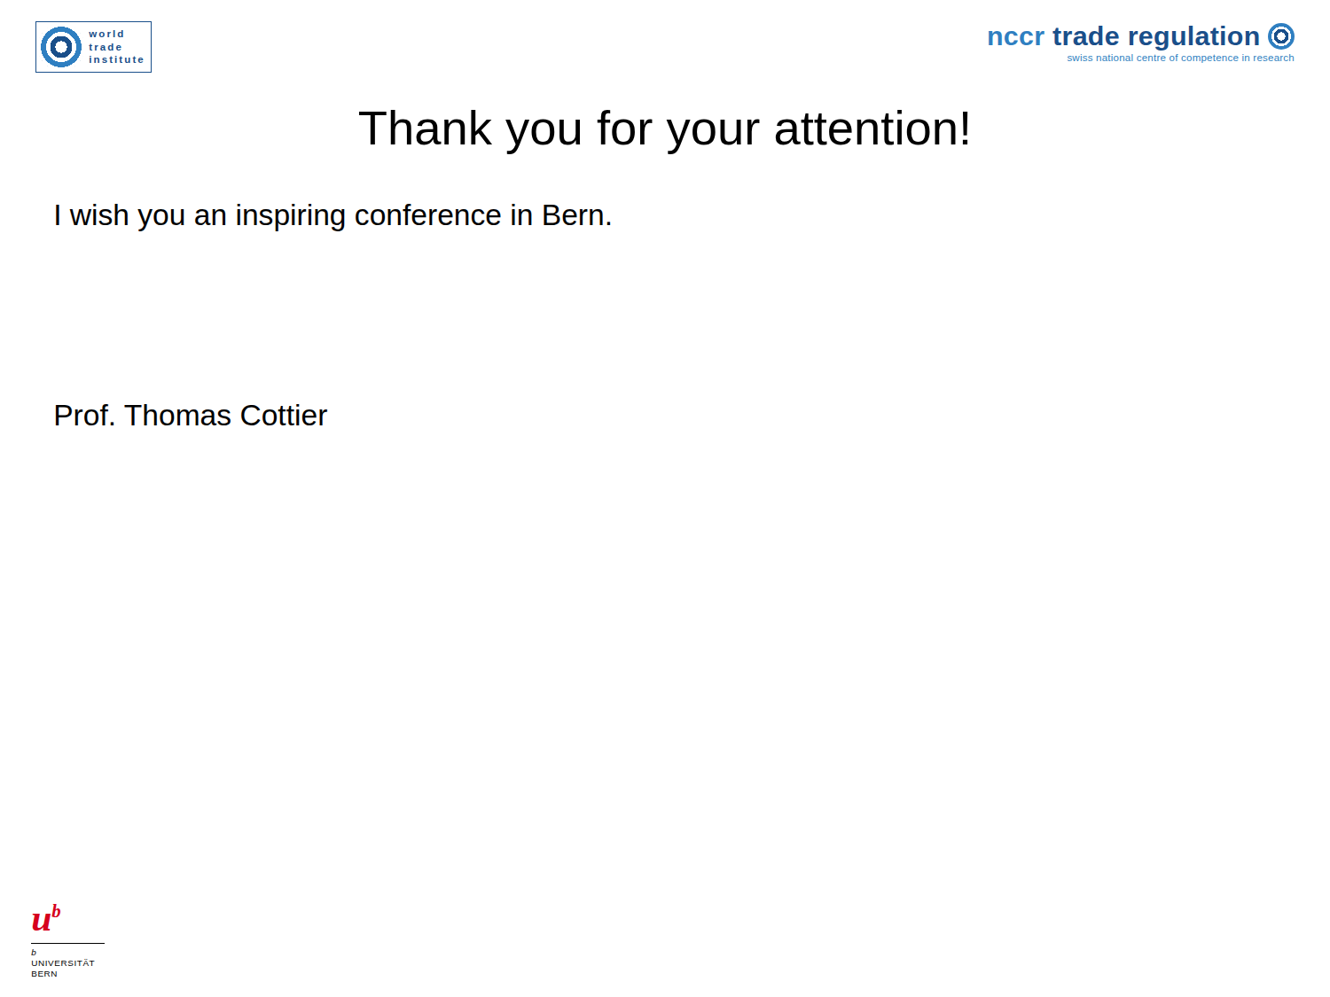world
trade
institute
nccr trade regulation
swiss national centre of competence in research
Thank you for your attention!
I wish you an inspiring conference in Bern.
Prof. Thomas Cottier
ub
b UNIVERSITÄT
BERN